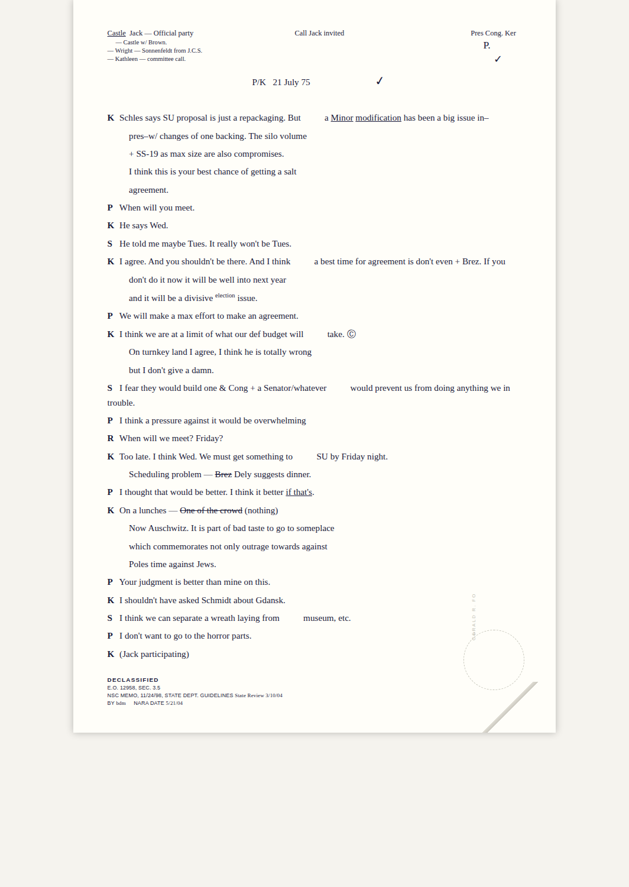Castle Jack — Official party
— Castle w/ Brown.
— Wright — Sonnenfeldt from J.C.S.
— Kathleen — committee call.
Call Jack invited
Pres Cong. Ker P. ✓
P/K 21 July 75 ✓
K Schles says SU proposal is just a repackaging. But a Minor modification has been a big issue in–
pres–w/ changes of one backing. The silo volume
+ SS-19 as max size are also compromises.
I think this is your best chance of getting a salt
agreement.
P When will you meet.
K He says Wed.
S He told me maybe Tues. It really won't be Tues.
K I agree. And you shouldn't be there. And I think a best time for agreement is don't even + Brez. If you
don't do it now it will be well into next year
and it will be a divisive election issue.
P We will make a max effort to make an agreement.
K I think we are at a limit of what our def budget will take. Ⓒ
On turnkey land I agree, I think he is totally wrong
but I don't give a damn.
S I fear they would build one & Cong + a Senator/whatever would prevent us from doing anything we in trouble.
P I think a pressure against it would be overwhelming
R When will we meet? Friday?
K Too late. I think Wed. We must get something to SU by Friday night.
Scheduling problem — Brez Dely suggests dinner.
P I thought that would be better. I think it better if that's.
K On a lunches — One of the crowd (nothing)
Now Auschwitz. It is part of bad taste to go to someplace
which commemorates not only outrage towards against
Poles time against Jews.
P Your judgment is better than mine on this.
K I shouldn't have asked Schmidt about Gdansk.
S I think we can separate a wreath laying from museum, etc.
P I don't want to go to the horror parts.
K (Jack participating)
DECLASSIFIED
E.O. 12958, SEC. 3.5
NSC MEMO, 11/24/98, STATE DEPT. GUIDELINES State Review 3/10/04
BY bdm NARA DATE 5/21/04
GERALD R. FO ••